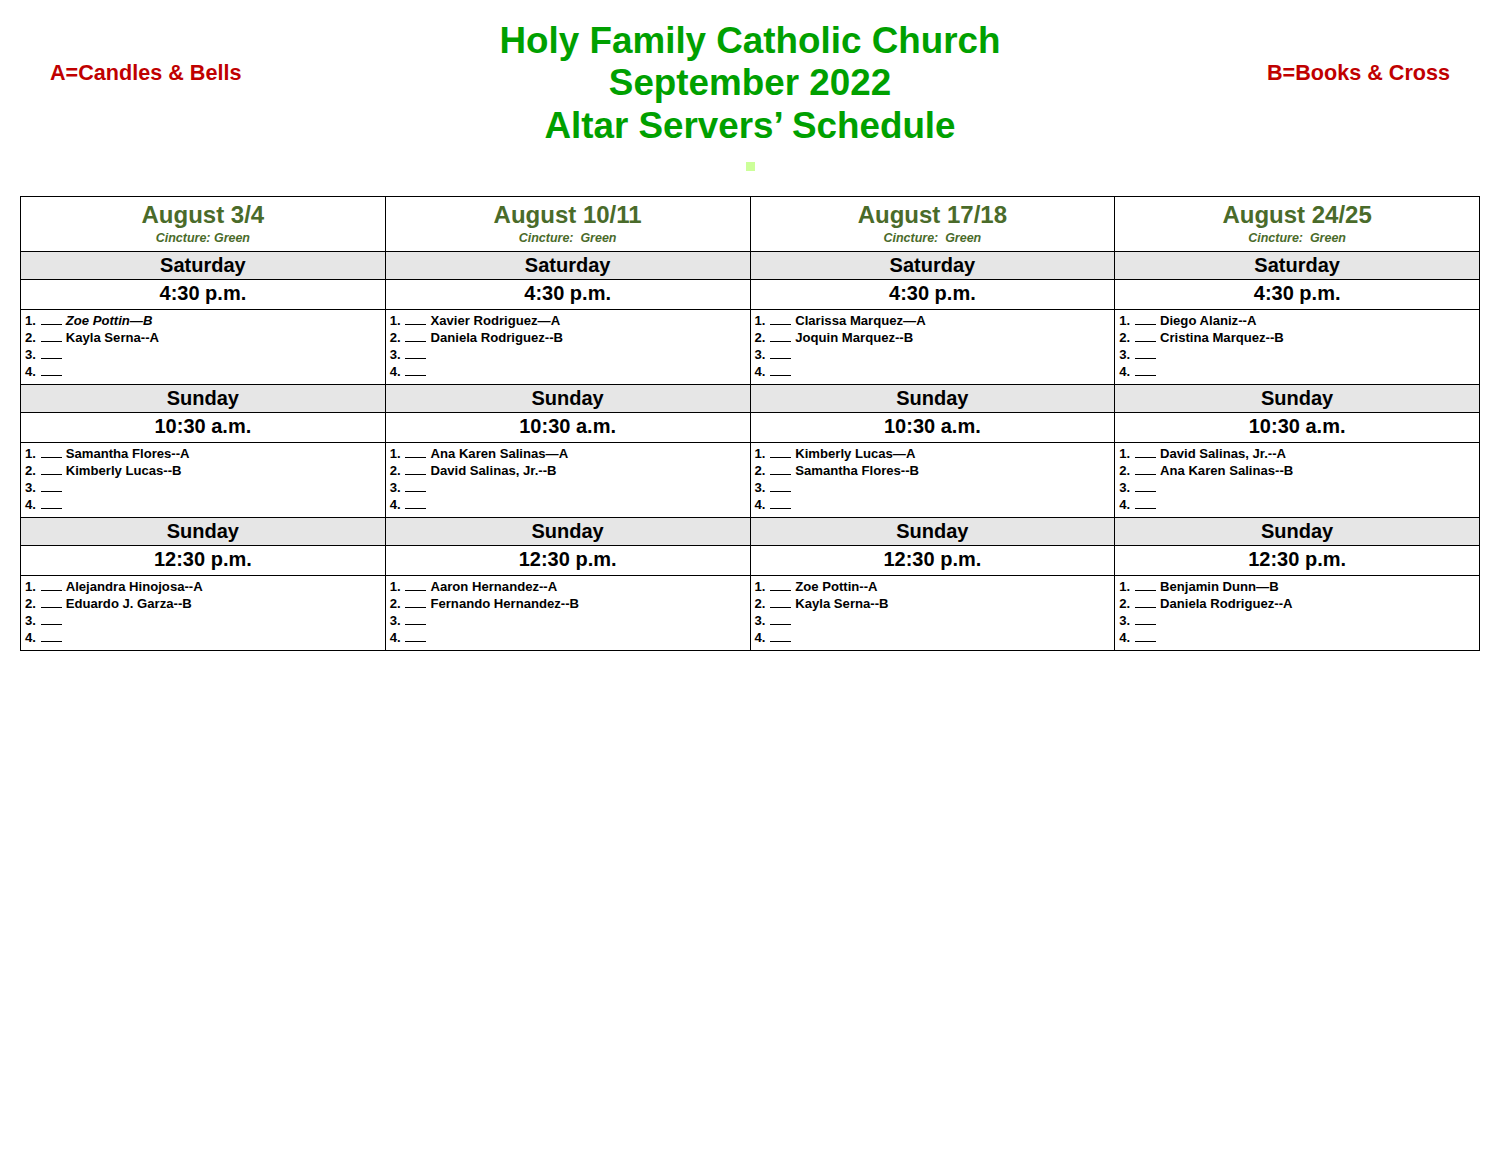A=Candles & Bells
B=Books & Cross
Holy Family Catholic Church
September 2022
Altar Servers’ Schedule
| August 3/4 Cincture: Green | August 10/11 Cincture: Green | August 17/18 Cincture: Green | August 24/25 Cincture: Green |
| --- | --- | --- | --- |
| Saturday | Saturday | Saturday | Saturday |
| 4:30 p.m. | 4:30 p.m. | 4:30 p.m. | 4:30 p.m. |
| 1. Zoe Pottin—B 2. Kayla Serna--A 3. 4. | 1. Xavier Rodriguez—A 2. Daniela Rodriguez--B 3. 4. | 1. Clarissa Marquez—A 2. Joquin Marquez--B 3. 4. | 1. Diego Alaniz--A 2. Cristina Marquez--B 3. 4. |
| Sunday | Sunday | Sunday | Sunday |
| 10:30 a.m. | 10:30 a.m. | 10:30 a.m. | 10:30 a.m. |
| 1. Samantha Flores--A 2. Kimberly Lucas--B 3. 4. | 1. Ana Karen Salinas—A 2. David Salinas, Jr.--B 3. 4. | 1. Kimberly Lucas—A 2. Samantha Flores--B 3. 4. | 1. David Salinas, Jr.--A 2. Ana Karen Salinas--B 3. 4. |
| Sunday | Sunday | Sunday | Sunday |
| 12:30 p.m. | 12:30 p.m. | 12:30 p.m. | 12:30 p.m. |
| 1. Alejandra Hinojosa--A 2. Eduardo J. Garza--B 3. 4. | 1. Aaron Hernandez--A 2. Fernando Hernandez--B 3. 4. | 1. Zoe Pottin--A 2. Kayla Serna--B 3. 4. | 1. Benjamin Dunn—B 2. Daniela Rodriguez--A 3. 4. |